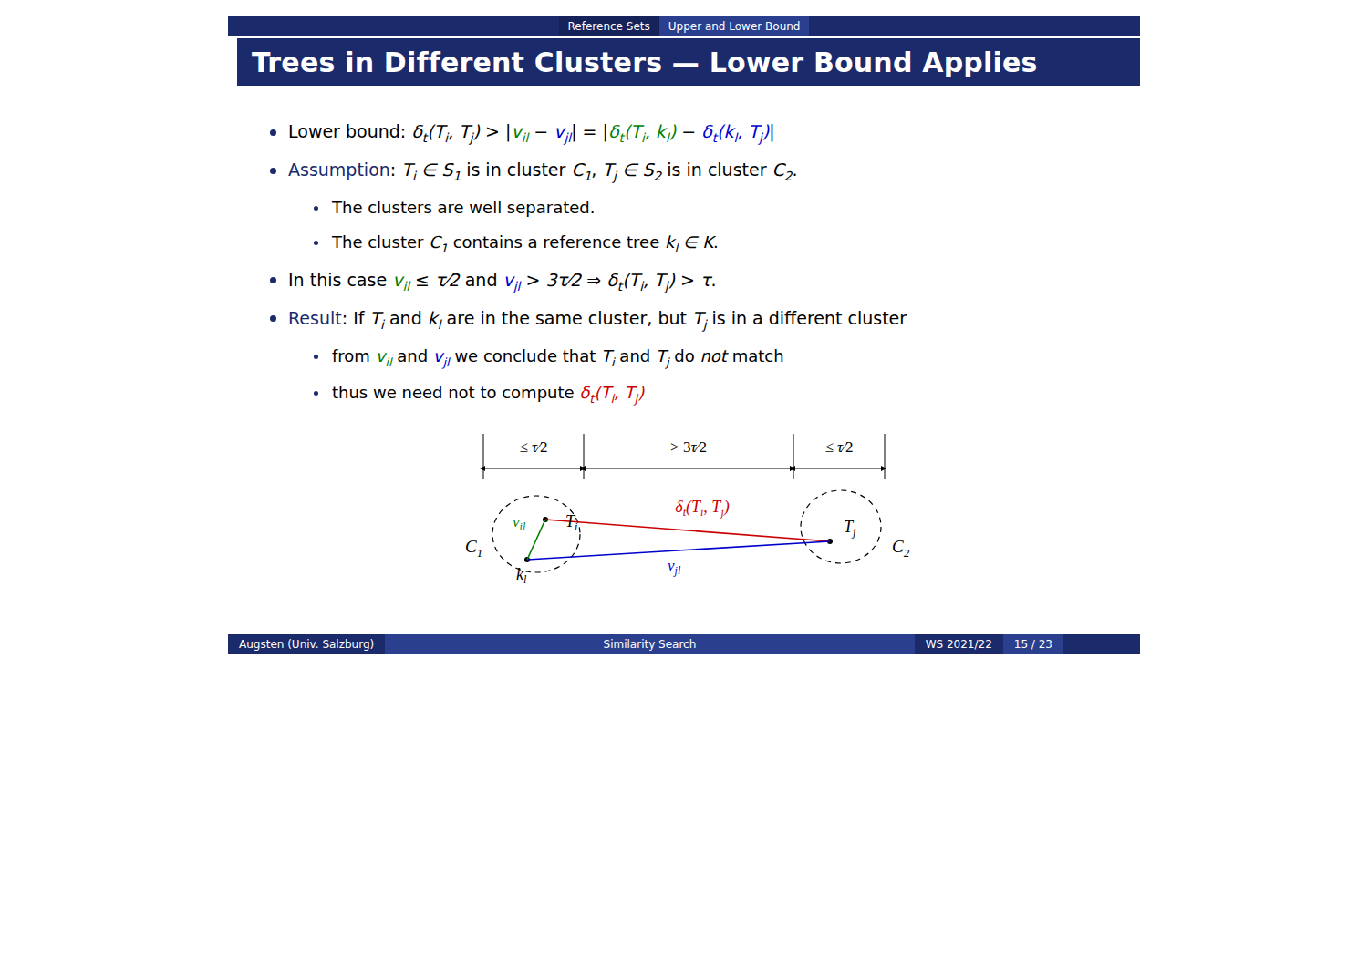Reference Sets
Upper and Lower Bound
Trees in Different Clusters — Lower Bound Applies
Lower bound: δt(Ti, Tj) > |vil − vjl| = |δt(Ti, kl) − δt(kl, Tj)|
Assumption: Ti ∈ S1 is in cluster C1, Tj ∈ S2 is in cluster C2.
The clusters are well separated.
The cluster C1 contains a reference tree kl ∈ K.
In this case vil ≤ τ⁄2 and vjl > 3τ⁄2 ⇒ δt(Ti, Tj) > τ.
Result: If Ti and kl are in the same cluster, but Tj is in a different cluster
from vil and vjl we conclude that Ti and Tj do not match
thus we need not to compute δt(Ti, Tj)
≤ τ⁄2 > 3τ⁄2 ≤ τ⁄2 δt(Ti, Tj) Ti Tj vil kl vjl C1 C2
Augsten (Univ. Salzburg)
Similarity Search
WS 2021/22
15 / 23